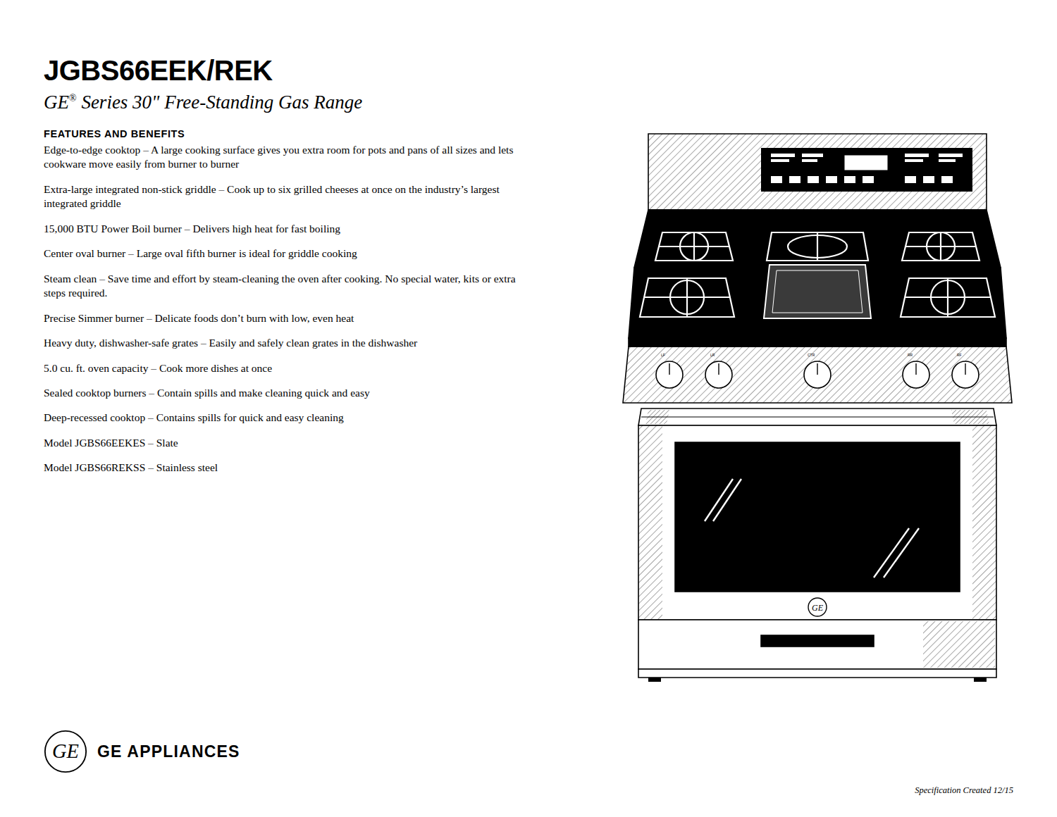JGBS66EEK/REK
GE® Series 30" Free-Standing Gas Range
FEATURES AND BENEFITS
Edge-to-edge cooktop – A large cooking surface gives you extra room for pots and pans of all sizes and lets cookware move easily from burner to burner
Extra-large integrated non-stick griddle – Cook up to six grilled cheeses at once on the industry’s largest integrated griddle
15,000 BTU Power Boil burner – Delivers high heat for fast boiling
Center oval burner – Large oval fifth burner is ideal for griddle cooking
Steam clean – Save time and effort by steam-cleaning the oven after cooking. No special water, kits or extra steps required.
Precise Simmer burner – Delicate foods don’t burn with low, even heat
Heavy duty, dishwasher-safe grates – Easily and safely clean grates in the dishwasher
5.0 cu. ft. oven capacity – Cook more dishes at once
Sealed cooktop burners – Contain spills and make cleaning quick and easy
Deep-recessed cooktop – Contains spills for quick and easy cleaning
Model JGBS66EEKES – Slate
Model JGBS66REKSS – Stainless steel
LF LR CTR RR RF GE
GE GE APPLIANCES
Specification Created 12/15